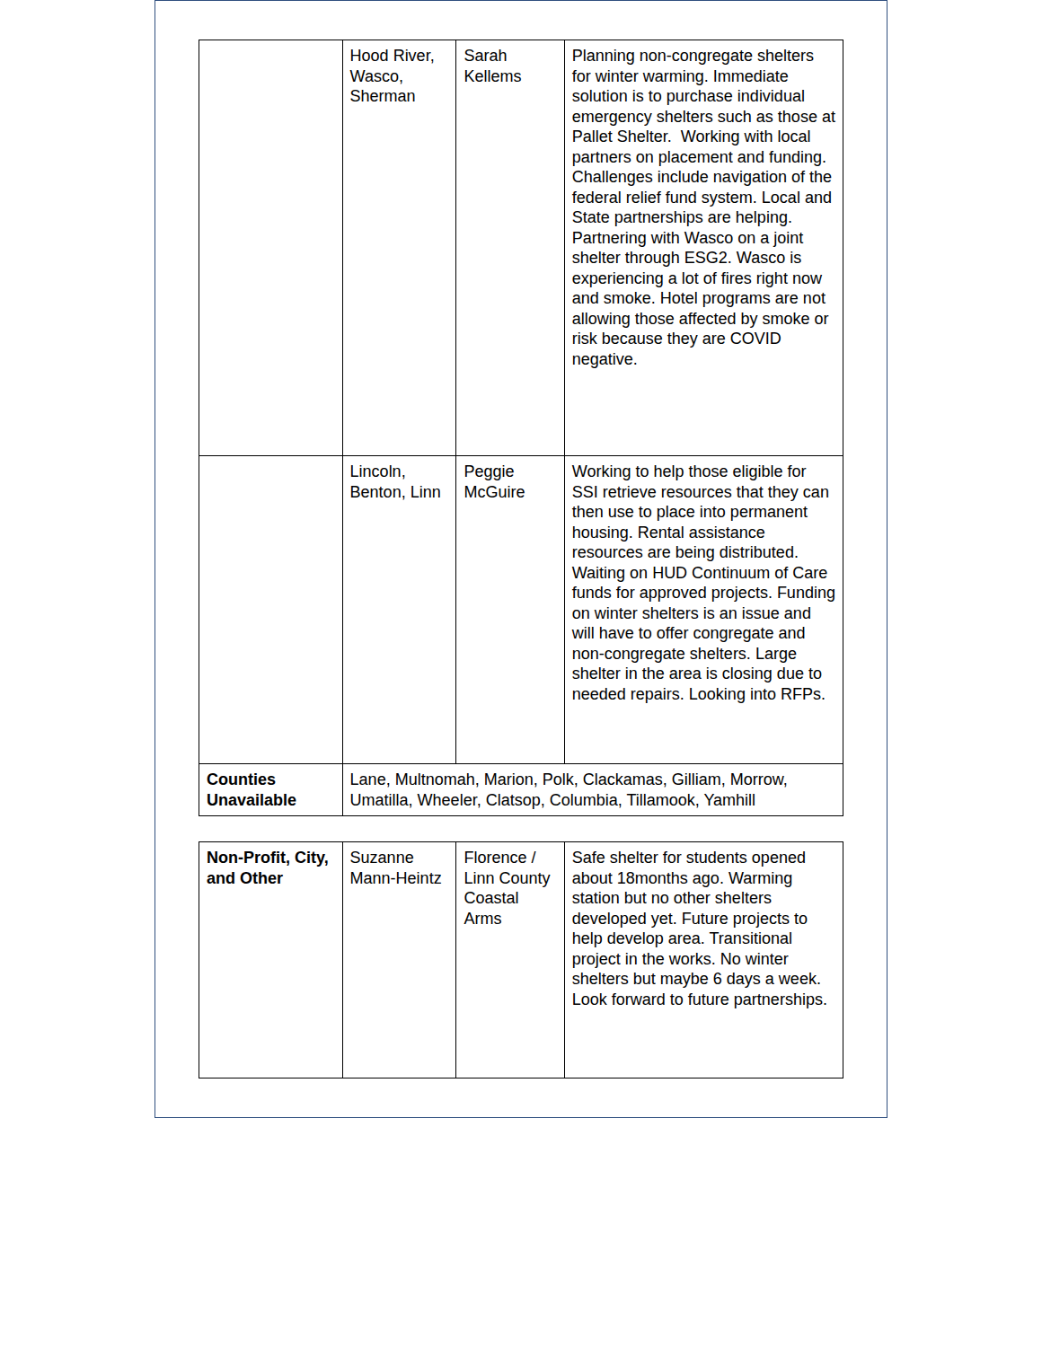| | Hood River, Wasco, Sherman | Sarah Kellems | Planning non-congregate shelters for winter warming. Immediate solution is to purchase individual emergency shelters such as those at Pallet Shelter. Working with local partners on placement and funding. Challenges include navigation of the federal relief fund system. Local and State partnerships are helping. Partnering with Wasco on a joint shelter through ESG2. Wasco is experiencing a lot of fires right now and smoke. Hotel programs are not allowing those affected by smoke or risk because they are COVID negative. |
| | Lincoln, Benton, Linn | Peggie McGuire | Working to help those eligible for SSI retrieve resources that they can then use to place into permanent housing. Rental assistance resources are being distributed. Waiting on HUD Continuum of Care funds for approved projects. Funding on winter shelters is an issue and will have to offer congregate and non-congregate shelters. Large shelter in the area is closing due to needed repairs. Looking into RFPs. |
| Counties Unavailable | Lane, Multnomah, Marion, Polk, Clackamas, Gilliam, Morrow, Umatilla, Wheeler, Clatsop, Columbia, Tillamook, Yamhill |
| Non-Profit, City, and Other | Suzanne Mann-Heintz | Florence / Linn County Coastal Arms | Safe shelter for students opened about 18months ago. Warming station but no other shelters developed yet. Future projects to help develop area. Transitional project in the works. No winter shelters but maybe 6 days a week. Look forward to future partnerships. |